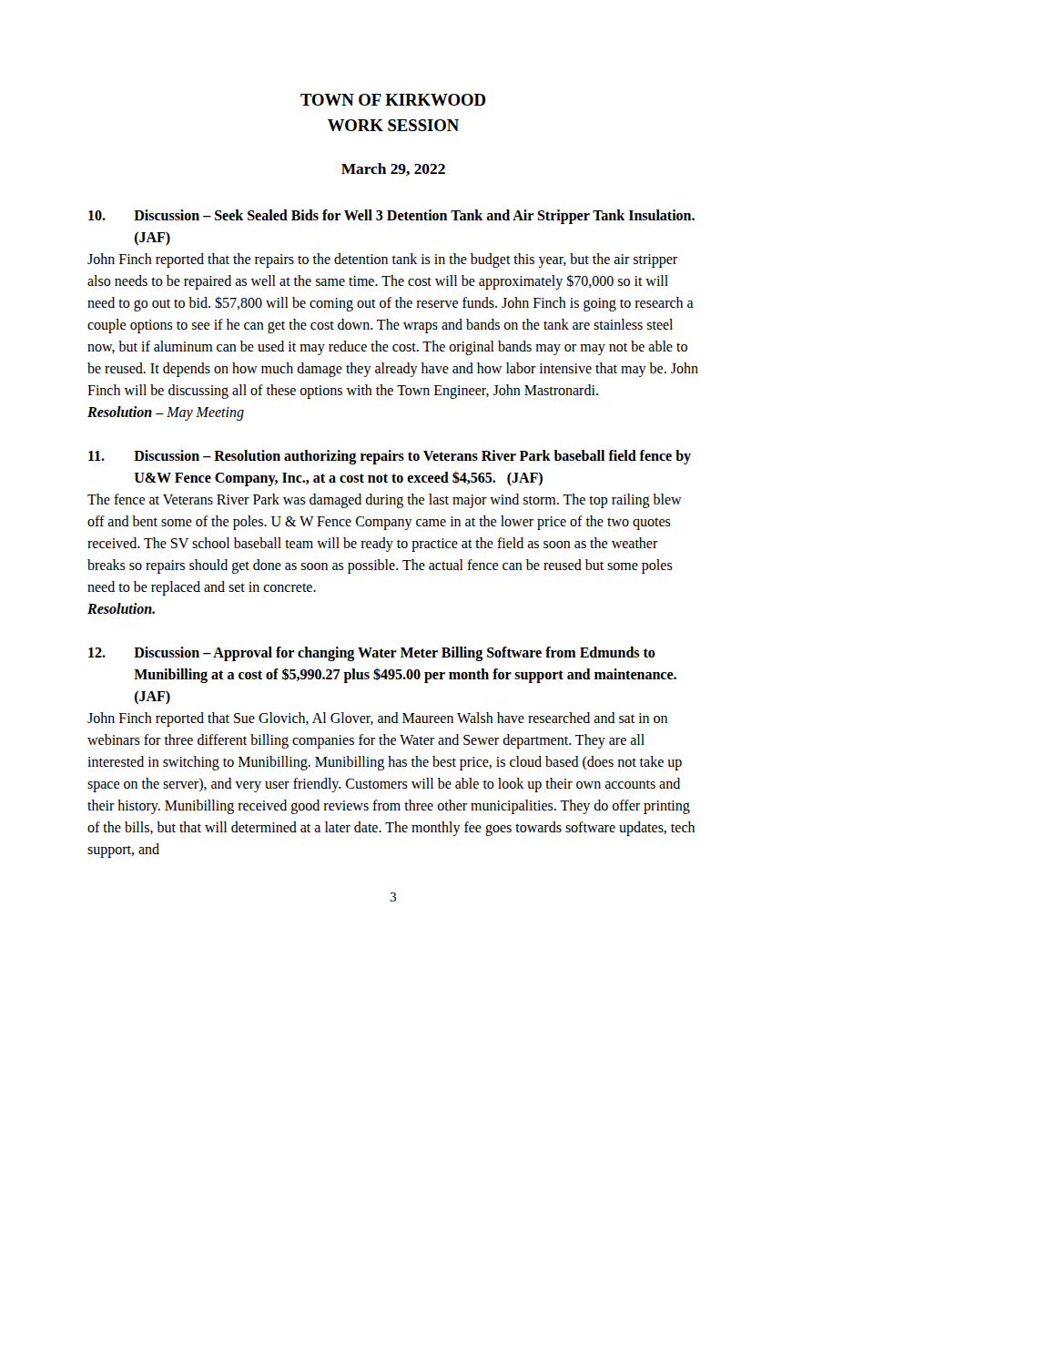TOWN OF KIRKWOOD
WORK SESSION
March 29, 2022
10. Discussion – Seek Sealed Bids for Well 3 Detention Tank and Air Stripper Tank Insulation. (JAF)
John Finch reported that the repairs to the detention tank is in the budget this year, but the air stripper also needs to be repaired as well at the same time. The cost will be approximately $70,000 so it will need to go out to bid. $57,800 will be coming out of the reserve funds. John Finch is going to research a couple options to see if he can get the cost down. The wraps and bands on the tank are stainless steel now, but if aluminum can be used it may reduce the cost. The original bands may or may not be able to be reused. It depends on how much damage they already have and how labor intensive that may be. John Finch will be discussing all of these options with the Town Engineer, John Mastronardi.
Resolution – May Meeting
11. Discussion – Resolution authorizing repairs to Veterans River Park baseball field fence by U&W Fence Company, Inc., at a cost not to exceed $4,565. (JAF)
The fence at Veterans River Park was damaged during the last major wind storm. The top railing blew off and bent some of the poles. U & W Fence Company came in at the lower price of the two quotes received. The SV school baseball team will be ready to practice at the field as soon as the weather breaks so repairs should get done as soon as possible. The actual fence can be reused but some poles need to be replaced and set in concrete.
Resolution.
12. Discussion – Approval for changing Water Meter Billing Software from Edmunds to Munibilling at a cost of $5,990.27 plus $495.00 per month for support and maintenance. (JAF)
John Finch reported that Sue Glovich, Al Glover, and Maureen Walsh have researched and sat in on webinars for three different billing companies for the Water and Sewer department. They are all interested in switching to Munibilling. Munibilling has the best price, is cloud based (does not take up space on the server), and very user friendly. Customers will be able to look up their own accounts and their history. Munibilling received good reviews from three other municipalities. They do offer printing of the bills, but that will determined at a later date. The monthly fee goes towards software updates, tech support, and
3